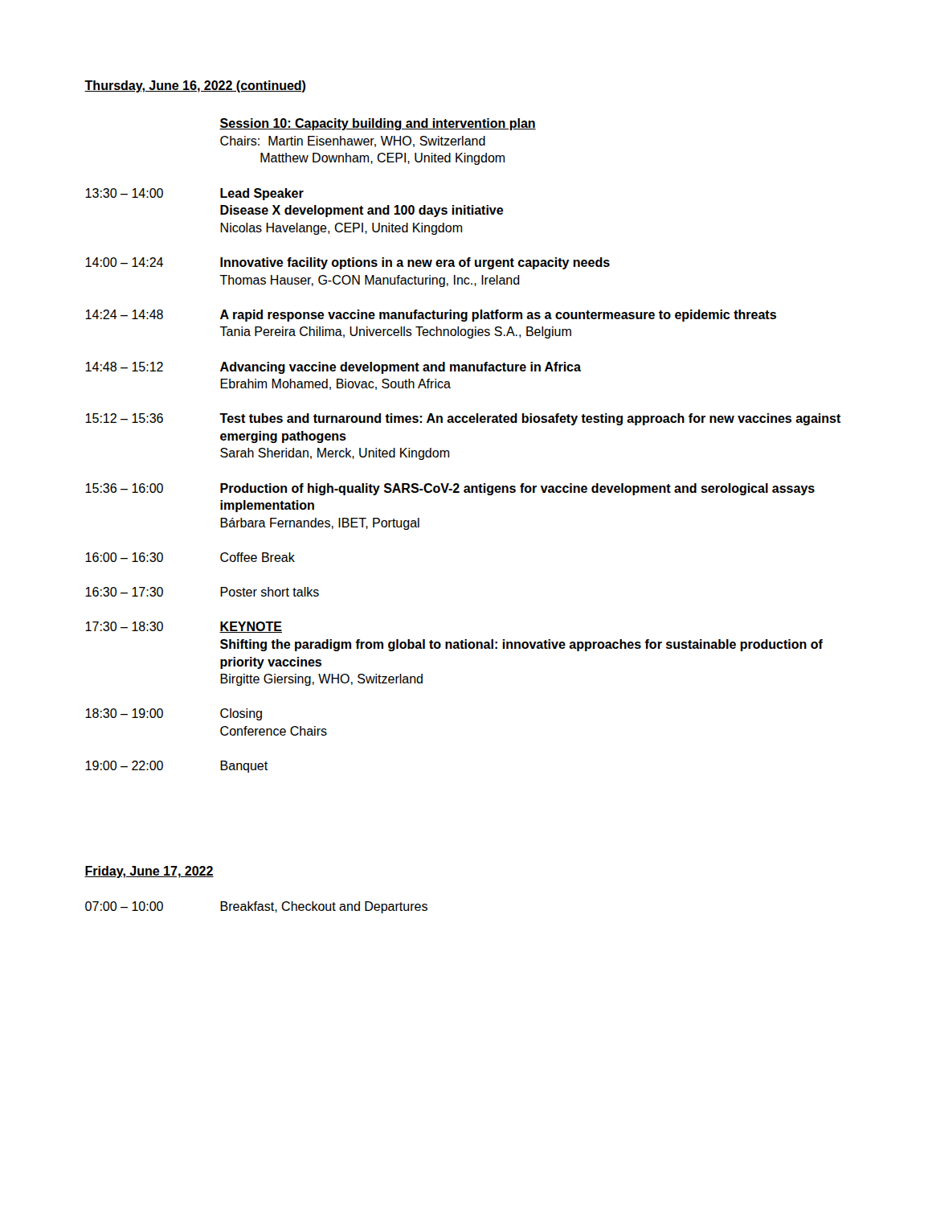Thursday, June 16, 2022 (continued)
| | Session 10: Capacity building and intervention plan Chairs: Martin Eisenhawer, WHO, Switzerland Matthew Downham, CEPI, United Kingdom |
| 13:30 – 14:00 | Lead Speaker Disease X development and 100 days initiative Nicolas Havelange, CEPI, United Kingdom |
| 14:00 – 14:24 | Innovative facility options in a new era of urgent capacity needs Thomas Hauser, G-CON Manufacturing, Inc., Ireland |
| 14:24 – 14:48 | A rapid response vaccine manufacturing platform as a countermeasure to epidemic threats Tania Pereira Chilima, Univercells Technologies S.A., Belgium |
| 14:48 – 15:12 | Advancing vaccine development and manufacture in Africa Ebrahim Mohamed, Biovac, South Africa |
| 15:12 – 15:36 | Test tubes and turnaround times: An accelerated biosafety testing approach for new vaccines against emerging pathogens Sarah Sheridan, Merck, United Kingdom |
| 15:36 – 16:00 | Production of high-quality SARS-CoV-2 antigens for vaccine development and serological assays implementation Bárbara Fernandes, IBET, Portugal |
| 16:00 – 16:30 | Coffee Break |
| 16:30 – 17:30 | Poster short talks |
| 17:30 – 18:30 | KEYNOTE Shifting the paradigm from global to national: innovative approaches for sustainable production of priority vaccines Birgitte Giersing, WHO, Switzerland |
| 18:30 – 19:00 | Closing Conference Chairs |
| 19:00 – 22:00 | Banquet |
Friday, June 17, 2022
| 07:00 – 10:00 | Breakfast, Checkout and Departures |